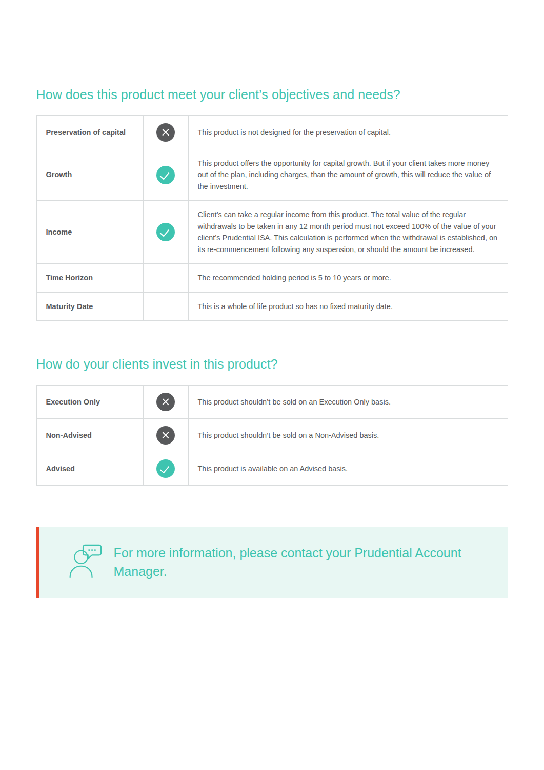How does this product meet your client’s objectives and needs?
| Preservation of capital | | This product is not designed for the preservation of capital. |
| Growth | | This product offers the opportunity for capital growth. But if your client takes more money out of the plan, including charges, than the amount of growth, this will reduce the value of the investment. |
| Income | | Client’s can take a regular income from this product. The total value of the regular withdrawals to be taken in any 12 month period must not exceed 100% of the value of your client’s Prudential ISA. This calculation is performed when the withdrawal is established, on its re-commencement following any suspension, or should the amount be increased. |
| Time Horizon | | The recommended holding period is 5 to 10 years or more. |
| Maturity Date | | This is a whole of life product so has no fixed maturity date. |
How do your clients invest in this product?
| Execution Only | | This product shouldn’t be sold on an Execution Only basis. |
| Non-Advised | | This product shouldn’t be sold on a Non-Advised basis. |
| Advised | | This product is available on an Advised basis. |
For more information, please contact your Prudential Account Manager.